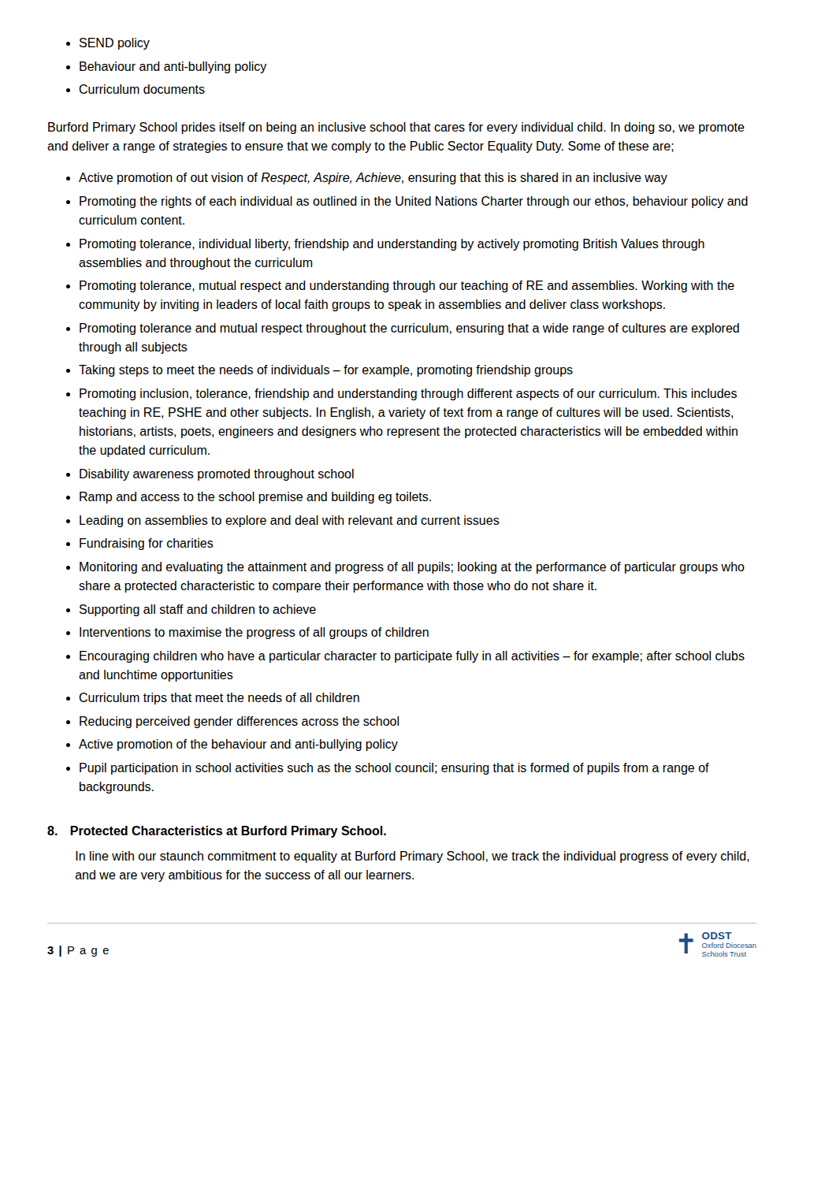SEND policy
Behaviour and anti-bullying policy
Curriculum documents
Burford Primary School prides itself on being an inclusive school that cares for every individual child. In doing so, we promote and deliver a range of strategies to ensure that we comply to the Public Sector Equality Duty. Some of these are;
Active promotion of out vision of Respect, Aspire, Achieve, ensuring that this is shared in an inclusive way
Promoting the rights of each individual as outlined in the United Nations Charter through our ethos, behaviour policy and curriculum content.
Promoting tolerance, individual liberty, friendship and understanding by actively promoting British Values through assemblies and throughout the curriculum
Promoting tolerance, mutual respect and understanding through our teaching of RE and assemblies. Working with the community by inviting in leaders of local faith groups to speak in assemblies and deliver class workshops.
Promoting tolerance and mutual respect throughout the curriculum, ensuring that a wide range of cultures are explored through all subjects
Taking steps to meet the needs of individuals – for example, promoting friendship groups
Promoting inclusion, tolerance, friendship and understanding through different aspects of our curriculum. This includes teaching in RE, PSHE and other subjects. In English, a variety of text from a range of cultures will be used. Scientists, historians, artists, poets, engineers and designers who represent the protected characteristics will be embedded within the updated curriculum.
Disability awareness promoted throughout school
Ramp and access to the school premise and building eg toilets.
Leading on assemblies to explore and deal with relevant and current issues
Fundraising for charities
Monitoring and evaluating the attainment and progress of all pupils; looking at the performance of particular groups who share a protected characteristic to compare their performance with those who do not share it.
Supporting all staff and children to achieve
Interventions to maximise the progress of all groups of children
Encouraging children who have a particular character to participate fully in all activities – for example; after school clubs and lunchtime opportunities
Curriculum trips that meet the needs of all children
Reducing perceived gender differences across the school
Active promotion of the behaviour and anti-bullying policy
Pupil participation in school activities such as the school council; ensuring that is formed of pupils from a range of backgrounds.
8. Protected Characteristics at Burford Primary School.
In line with our staunch commitment to equality at Burford Primary School, we track the individual progress of every child, and we are very ambitious for the success of all our learners.
3 | P a g e
✝ ODST Oxford Diocesan
Schools Trust